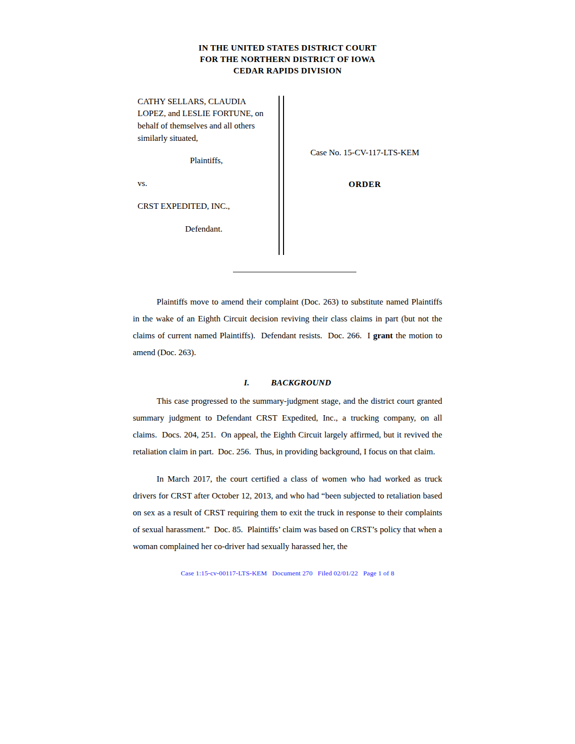IN THE UNITED STATES DISTRICT COURT
FOR THE NORTHERN DISTRICT OF IOWA
CEDAR RAPIDS DIVISION
| CATHY SELLARS, CLAUDIA LOPEZ, and LESLIE FORTUNE, on behalf of themselves and all others similarly situated, Plaintiffs, vs. CRST EXPEDITED, INC., Defendant. | | Case No. 15-CV-117-LTS-KEM ORDER |
Plaintiffs move to amend their complaint (Doc. 263) to substitute named Plaintiffs in the wake of an Eighth Circuit decision reviving their class claims in part (but not the claims of current named Plaintiffs). Defendant resists. Doc. 266. I grant the motion to amend (Doc. 263).
I. BACKGROUND
This case progressed to the summary-judgment stage, and the district court granted summary judgment to Defendant CRST Expedited, Inc., a trucking company, on all claims. Docs. 204, 251. On appeal, the Eighth Circuit largely affirmed, but it revived the retaliation claim in part. Doc. 256. Thus, in providing background, I focus on that claim.
In March 2017, the court certified a class of women who had worked as truck drivers for CRST after October 12, 2013, and who had “been subjected to retaliation based on sex as a result of CRST requiring them to exit the truck in response to their complaints of sexual harassment.” Doc. 85. Plaintiffs’ claim was based on CRST’s policy that when a woman complained her co-driver had sexually harassed her, the
Case 1:15-cv-00117-LTS-KEM Document 270 Filed 02/01/22 Page 1 of 8